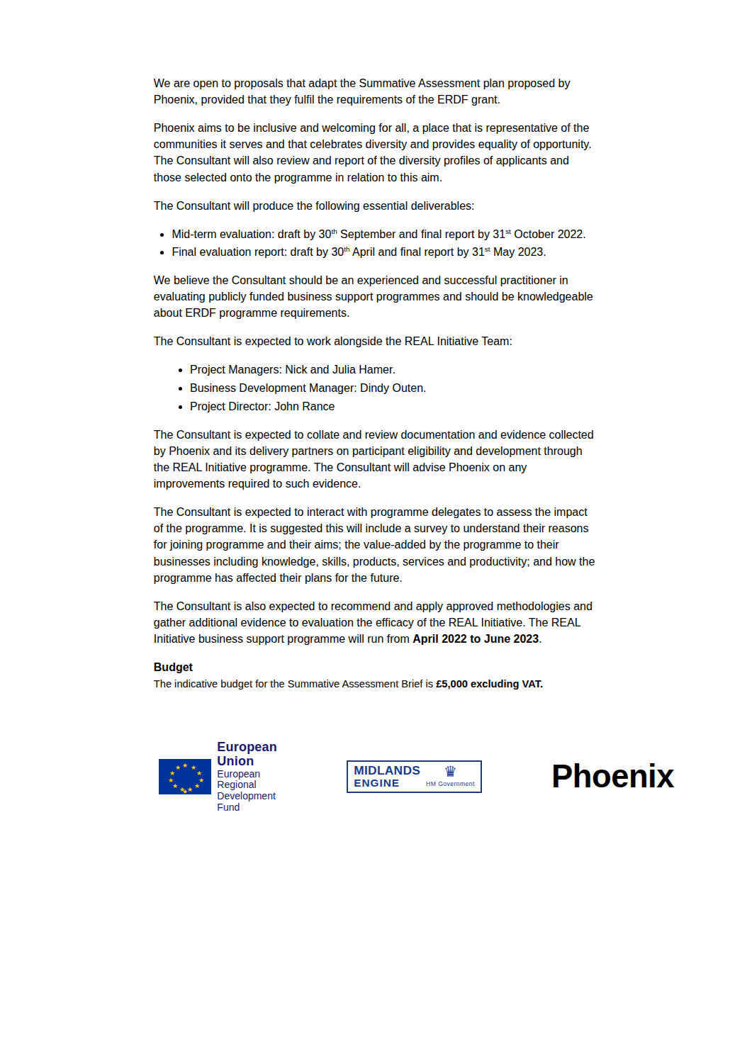We are open to proposals that adapt the Summative Assessment plan proposed by Phoenix, provided that they fulfil the requirements of the ERDF grant.
Phoenix aims to be inclusive and welcoming for all, a place that is representative of the communities it serves and that celebrates diversity and provides equality of opportunity. The Consultant will also review and report of the diversity profiles of applicants and those selected onto the programme in relation to this aim.
The Consultant will produce the following essential deliverables:
Mid-term evaluation: draft by 30th September and final report by 31st October 2022.
Final evaluation report: draft by 30th April and final report by 31st May 2023.
We believe the Consultant should be an experienced and successful practitioner in evaluating publicly funded business support programmes and should be knowledgeable about ERDF programme requirements.
The Consultant is expected to work alongside the REAL Initiative Team:
Project Managers: Nick and Julia Hamer.
Business Development Manager: Dindy Outen.
Project Director: John Rance
The Consultant is expected to collate and review documentation and evidence collected by Phoenix and its delivery partners on participant eligibility and development through the REAL Initiative programme. The Consultant will advise Phoenix on any improvements required to such evidence.
The Consultant is expected to interact with programme delegates to assess the impact of the programme. It is suggested this will include a survey to understand their reasons for joining programme and their aims; the value-added by the programme to their businesses including knowledge, skills, products, services and productivity; and how the programme has affected their plans for the future.
The Consultant is also expected to recommend and apply approved methodologies and gather additional evidence to evaluation the efficacy of the REAL Initiative. The REAL Initiative business support programme will run from April 2022 to June 2023.
Budget
The indicative budget for the Summative Assessment Brief is £5,000 excluding VAT.
★ ★ ★ ★ ★ ★ ★ ★ ★ ★ ★ ★
European Union
European Regional
Development Fund
MIDLANDS ENGINE
♛
HM Government
Phoenix